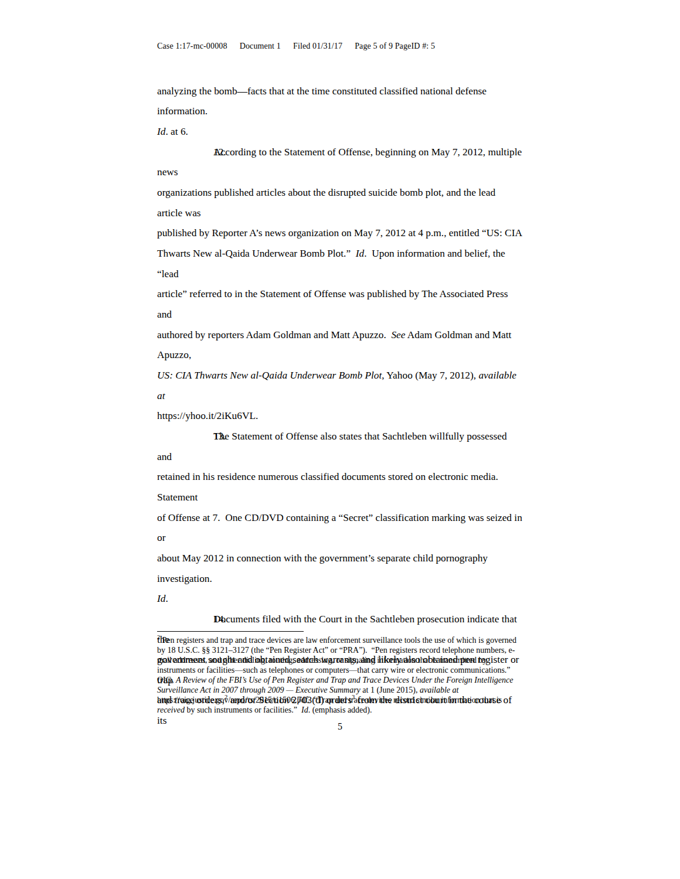Case 1:17-mc-00008 Document 1 Filed 01/31/17 Page 5 of 9 PageID #: 5
analyzing the bomb—facts that at the time constituted classified national defense information.
Id. at 6.
12. According to the Statement of Offense, beginning on May 7, 2012, multiple news
organizations published articles about the disrupted suicide bomb plot, and the lead article was
published by Reporter A’s news organization on May 7, 2012 at 4 p.m., entitled “US: CIA
Thwarts New al-Qaida Underwear Bomb Plot.” Id. Upon information and belief, the “lead
article” referred to in the Statement of Offense was published by The Associated Press and
authored by reporters Adam Goldman and Matt Apuzzo. See Adam Goldman and Matt Apuzzo,
US: CIA Thwarts New al-Qaida Underwear Bomb Plot, Yahoo (May 7, 2012), available at
https://yhoo.it/2iKu6VL.
13. The Statement of Offense also states that Sachtleben willfully possessed and
retained in his residence numerous classified documents stored on electronic media. Statement
of Offense at 7. One CD/DVD containing a “Secret” classification marking was seized in or
about May 2012 in connection with the government’s separate child pornography investigation.
Id.
14. Documents filed with the Court in the Sachtleben prosecution indicate that the
government sought and obtained search warrants, and likely also obtained pen register or trap
and trace orders,2 and/or Section 2703(d) orders3 from the district court in the course of its
2 Pen registers and trap and trace devices are law enforcement surveillance tools the use of which is governed by 18 U.S.C. §§ 3121–3127 (the “Pen Register Act” or “PRA”). “Pen registers record telephone numbers, e-mail addresses, and other dialing, routing, addressing, or signaling information that is transmitted by instruments or facilities—such as telephones or computers—that carry wire or electronic communications.” OIG, A Review of the FBI’s Use of Pen Register and Trap and Trace Devices Under the Foreign Intelligence Surveillance Act in 2007 through 2009 — Executive Summary at 1 (June 2015), available at https://oig.justice.gov/reports/2015/o1506.pdf. “Trap and trace devices record similar information that is received by such instruments or facilities.” Id. (emphasis added).
5